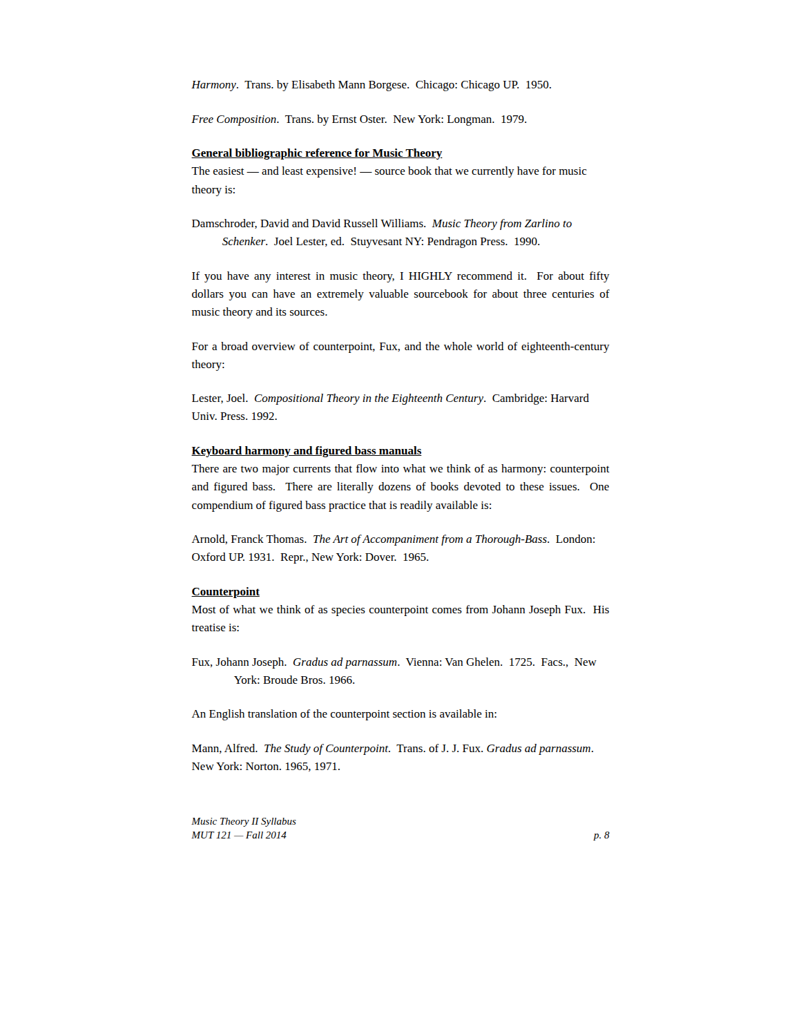Harmony. Trans. by Elisabeth Mann Borgese. Chicago: Chicago UP. 1950.
Free Composition. Trans. by Ernst Oster. New York: Longman. 1979.
General bibliographic reference for Music Theory
The easiest — and least expensive! — source book that we currently have for music theory is:
Damschroder, David and David Russell Williams. Music Theory from Zarlino to Schenker. Joel Lester, ed. Stuyvesant NY: Pendragon Press. 1990.
If you have any interest in music theory, I HIGHLY recommend it. For about fifty dollars you can have an extremely valuable sourcebook for about three centuries of music theory and its sources.
For a broad overview of counterpoint, Fux, and the whole world of eighteenth-century theory:
Lester, Joel. Compositional Theory in the Eighteenth Century. Cambridge: Harvard Univ. Press. 1992.
Keyboard harmony and figured bass manuals
There are two major currents that flow into what we think of as harmony: counterpoint and figured bass. There are literally dozens of books devoted to these issues. One compendium of figured bass practice that is readily available is:
Arnold, Franck Thomas. The Art of Accompaniment from a Thorough-Bass. London: Oxford UP. 1931. Repr., New York: Dover. 1965.
Counterpoint
Most of what we think of as species counterpoint comes from Johann Joseph Fux. His treatise is:
Fux, Johann Joseph. Gradus ad parnassum. Vienna: Van Ghelen. 1725. Facs., New York: Broude Bros. 1966.
An English translation of the counterpoint section is available in:
Mann, Alfred. The Study of Counterpoint. Trans. of J. J. Fux. Gradus ad parnassum. New York: Norton. 1965, 1971.
Music Theory II Syllabus
MUT 121 — Fall 2014
p. 8